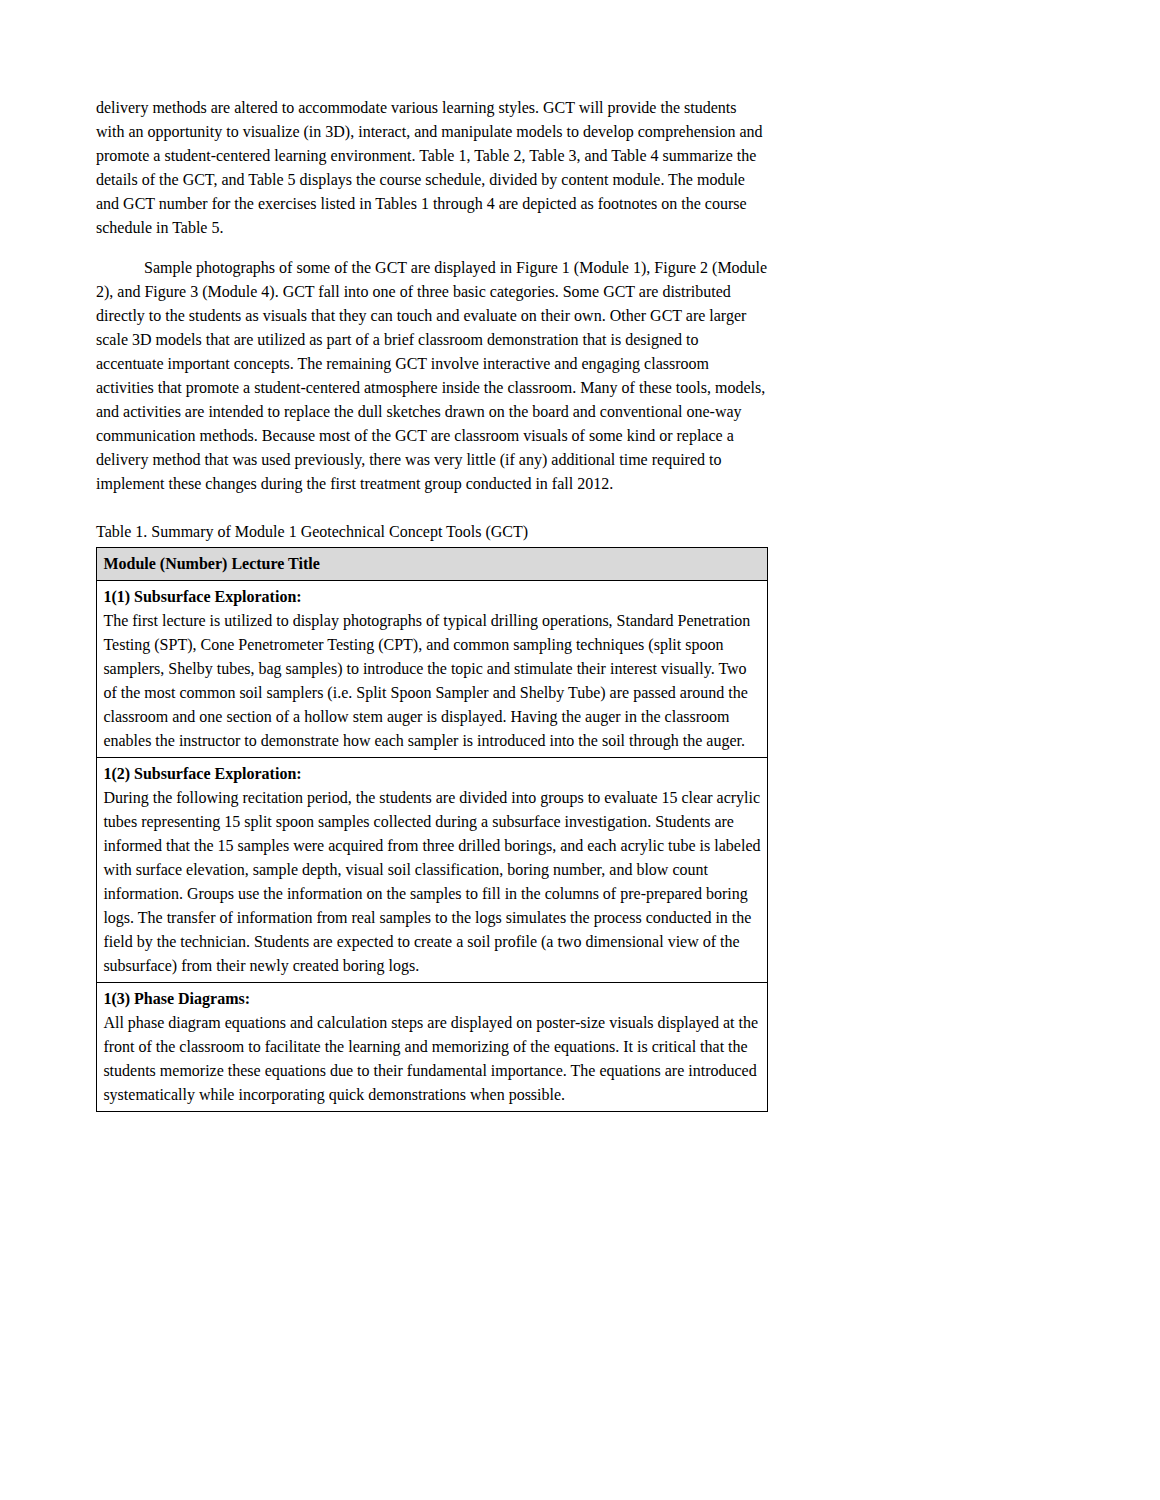delivery methods are altered to accommodate various learning styles. GCT will provide the students with an opportunity to visualize (in 3D), interact, and manipulate models to develop comprehension and promote a student-centered learning environment. Table 1, Table 2, Table 3, and Table 4 summarize the details of the GCT, and Table 5 displays the course schedule, divided by content module. The module and GCT number for the exercises listed in Tables 1 through 4 are depicted as footnotes on the course schedule in Table 5.
Sample photographs of some of the GCT are displayed in Figure 1 (Module 1), Figure 2 (Module 2), and Figure 3 (Module 4). GCT fall into one of three basic categories. Some GCT are distributed directly to the students as visuals that they can touch and evaluate on their own. Other GCT are larger scale 3D models that are utilized as part of a brief classroom demonstration that is designed to accentuate important concepts. The remaining GCT involve interactive and engaging classroom activities that promote a student-centered atmosphere inside the classroom. Many of these tools, models, and activities are intended to replace the dull sketches drawn on the board and conventional one-way communication methods. Because most of the GCT are classroom visuals of some kind or replace a delivery method that was used previously, there was very little (if any) additional time required to implement these changes during the first treatment group conducted in fall 2012.
Table 1. Summary of Module 1 Geotechnical Concept Tools (GCT)
| Module (Number) Lecture Title |
| --- |
| 1(1) Subsurface Exploration: The first lecture is utilized to display photographs of typical drilling operations, Standard Penetration Testing (SPT), Cone Penetrometer Testing (CPT), and common sampling techniques (split spoon samplers, Shelby tubes, bag samples) to introduce the topic and stimulate their interest visually. Two of the most common soil samplers (i.e. Split Spoon Sampler and Shelby Tube) are passed around the classroom and one section of a hollow stem auger is displayed. Having the auger in the classroom enables the instructor to demonstrate how each sampler is introduced into the soil through the auger. |
| 1(2) Subsurface Exploration: During the following recitation period, the students are divided into groups to evaluate 15 clear acrylic tubes representing 15 split spoon samples collected during a subsurface investigation. Students are informed that the 15 samples were acquired from three drilled borings, and each acrylic tube is labeled with surface elevation, sample depth, visual soil classification, boring number, and blow count information. Groups use the information on the samples to fill in the columns of pre-prepared boring logs. The transfer of information from real samples to the logs simulates the process conducted in the field by the technician. Students are expected to create a soil profile (a two dimensional view of the subsurface) from their newly created boring logs. |
| 1(3) Phase Diagrams: All phase diagram equations and calculation steps are displayed on poster-size visuals displayed at the front of the classroom to facilitate the learning and memorizing of the equations. It is critical that the students memorize these equations due to their fundamental importance. The equations are introduced systematically while incorporating quick demonstrations when possible. |